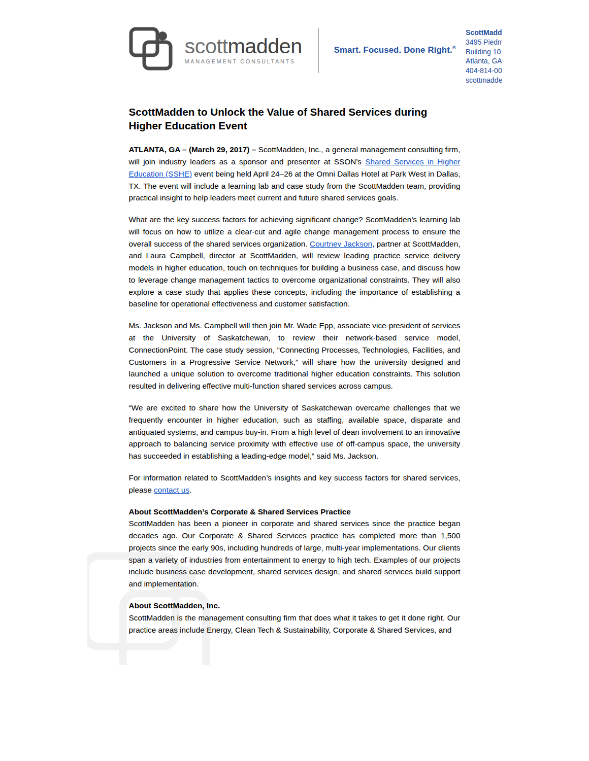scottmadden
MANAGEMENT CONSULTANTS
Smart. Focused. Done Right.®
ScottMadden, Inc.
3495 Piedmont Road
Building 10, Suite 805
Atlanta, GA 30305
404-814-0020
scottmadden.com
ScottMadden to Unlock the Value of Shared Services during Higher Education Event
ATLANTA, GA – (March 29, 2017) – ScottMadden, Inc., a general management consulting firm, will join industry leaders as a sponsor and presenter at SSON’s Shared Services in Higher Education (SSHE) event being held April 24–26 at the Omni Dallas Hotel at Park West in Dallas, TX. The event will include a learning lab and case study from the ScottMadden team, providing practical insight to help leaders meet current and future shared services goals.
What are the key success factors for achieving significant change? ScottMadden’s learning lab will focus on how to utilize a clear-cut and agile change management process to ensure the overall success of the shared services organization. Courtney Jackson, partner at ScottMadden, and Laura Campbell, director at ScottMadden, will review leading practice service delivery models in higher education, touch on techniques for building a business case, and discuss how to leverage change management tactics to overcome organizational constraints. They will also explore a case study that applies these concepts, including the importance of establishing a baseline for operational effectiveness and customer satisfaction.
Ms. Jackson and Ms. Campbell will then join Mr. Wade Epp, associate vice-president of services at the University of Saskatchewan, to review their network-based service model, ConnectionPoint. The case study session, “Connecting Processes, Technologies, Facilities, and Customers in a Progressive Service Network,” will share how the university designed and launched a unique solution to overcome traditional higher education constraints. This solution resulted in delivering effective multi-function shared services across campus.
“We are excited to share how the University of Saskatchewan overcame challenges that we frequently encounter in higher education, such as staffing, available space, disparate and antiquated systems, and campus buy-in. From a high level of dean involvement to an innovative approach to balancing service proximity with effective use of off-campus space, the university has succeeded in establishing a leading-edge model,” said Ms. Jackson.
For information related to ScottMadden’s insights and key success factors for shared services, please contact us.
About ScottMadden’s Corporate & Shared Services Practice
ScottMadden has been a pioneer in corporate and shared services since the practice began decades ago. Our Corporate & Shared Services practice has completed more than 1,500 projects since the early 90s, including hundreds of large, multi-year implementations. Our clients span a variety of industries from entertainment to energy to high tech. Examples of our projects include business case development, shared services design, and shared services build support and implementation.
About ScottMadden, Inc.
ScottMadden is the management consulting firm that does what it takes to get it done right. Our practice areas include Energy, Clean Tech & Sustainability, Corporate & Shared Services, and